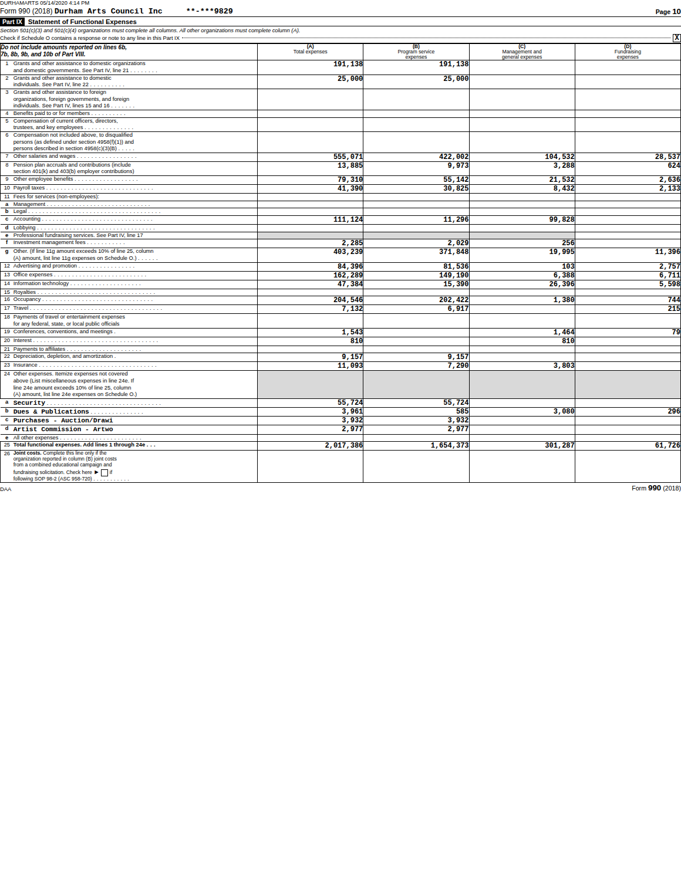DURHAMARTS 05/14/2020 4:14 PM
Form 990 (2018) Durham Arts Council Inc
**-***9829
Page 10
Part IX
Statement of Functional Expenses
Section 501(c)(3) and 501(c)(4) organizations must complete all columns. All other organizations must complete column (A).
Check if Schedule O contains a response or note to any line in this Part IX X
| Do not include amounts reported on lines 6b, 7b, 8b, 9b, and 10b of Part VIII. | (A) Total expenses | (B) Program service expenses | (C) Management and general expenses | (D) Fundraising expenses |
| 1 | Grants and other assistance to domestic organizations and domestic governments. See Part IV, line 21 . . . . . . . . | 191,138 | 191,138 | | |
| 2 | Grants and other assistance to domestic individuals. See Part IV, line 22 . . . . . . . . . . | 25,000 | 25,000 | | |
| 3 | Grants and other assistance to foreign organizations, foreign governments, and foreign individuals. See Part IV, lines 15 and 16 . . . . . . . | | | | |
| 4 | Benefits paid to or for members . . . . . . . . . . | | | | |
| 5 | Compensation of current officers, directors, trustees, and key employees . . . . . . . . . . . . . . | | | | |
| 6 | Compensation not included above, to disqualified persons (as defined under section 4958(f)(1)) and persons described in section 4958(c)(3)(B) . . . . . | | | | |
| 7 | Other salaries and wages . . . . . . . . . . . . . . . . . | 555,071 | 422,002 | 104,532 | 28,537 |
| 8 | Pension plan accruals and contributions (include section 401(k) and 403(b) employer contributions) | 13,885 | 9,973 | 3,288 | 624 |
| 9 | Other employee benefits . . . . . . . . . . . . . . . . . . | 79,310 | 55,142 | 21,532 | 2,636 |
| 10 | Payroll taxes . . . . . . . . . . . . . . . . . . . . . . . . . . . . . . | 41,390 | 30,825 | 8,432 | 2,133 |
| 11 | Fees for services (non-employees): | | | | |
| a | Management . . . . . . . . . . . . . . . . . . . . . . . . . . . . . | | | | |
| b | Legal . . . . . . . . . . . . . . . . . . . . . . . . . . . . . . . . . . . . . | | | | |
| c | Accounting . . . . . . . . . . . . . . . . . . . . . . . . . . . . . . . | 111,124 | 11,296 | 99,828 | |
| d | Lobbying . . . . . . . . . . . . . . . . . . . . . . . . . . . . . . . . . | | | | |
| e | Professional fundraising services. See Part IV, line 17 | | | | |
| f | Investment management fees . . . . . . . . . . . | 2,285 | 2,029 | 256 | |
| g | Other. (If line 11g amount exceeds 10% of line 25, column (A) amount, list line 11g expenses on Schedule O.) . . . . . . | 403,239 | 371,848 | 19,995 | 11,396 |
| 12 | Advertising and promotion . . . . . . . . . . . . . . . . | 84,396 | 81,536 | 103 | 2,757 |
| 13 | Office expenses . . . . . . . . . . . . . . . . . . . . . . . . . . | 162,289 | 149,190 | 6,388 | 6,711 |
| 14 | Information technology . . . . . . . . . . . . . . . . . . . . | 47,384 | 15,390 | 26,396 | 5,598 |
| 15 | Royalties . . . . . . . . . . . . . . . . . . . . . . . . . . . . . . . . . | | | | |
| 16 | Occupancy . . . . . . . . . . . . . . . . . . . . . . . . . . . . . . . | 204,546 | 202,422 | 1,380 | 744 |
| 17 | Travel . . . . . . . . . . . . . . . . . . . . . . . . . . . . . . . . . . . . . | 7,132 | 6,917 | | 215 |
| 18 | Payments of travel or entertainment expenses for any federal, state, or local public officials | | | | |
| 19 | Conferences, conventions, and meetings . | 1,543 | | 1,464 | 79 |
| 20 | Interest . . . . . . . . . . . . . . . . . . . . . . . . . . . . . . . . . . . | 810 | | 810 | |
| 21 | Payments to affiliates . . . . . . . . . . . . . . . . . . . . . | | | | |
| 22 | Depreciation, depletion, and amortization . | 9,157 | 9,157 | | |
| 23 | Insurance . . . . . . . . . . . . . . . . . . . . . . . . . . . . . . . . . | 11,093 | 7,290 | 3,803 | |
| 24 | Other expenses. Itemize expenses not covered above (List miscellaneous expenses in line 24e. If line 24e amount exceeds 10% of line 25, column (A) amount, list line 24e expenses on Schedule O.) | | | | |
| a | Security . . . . . . . . . . . . . . . . . . . . . . . . . . . . . . . . | 55,724 | 55,724 | | |
| b | Dues & Publications . . . . . . . . . . . . . . . | 3,961 | 585 | 3,080 | 296 |
| c | Purchases - Auction/Drawi | 3,932 | 3,932 | | |
| d | Artist Commission - Artwo | 2,977 | 2,977 | | |
| e | All other expenses . . . . . . . . . . . . . . . . . . . . . . . | | | | |
| 25 | Total functional expenses. Add lines 1 through 24e . . . | 2,017,386 | 1,654,373 | 301,287 | 61,726 |
| 26 | Joint costs. Complete this line only if the organization reported in column (B) joint costs from a combined educational campaign and fundraising solicitation. Check here ► if following SOP 98-2 (ASC 958-720) . . . . . . . . . . . | | | | |
DAA
Form 990 (2018)